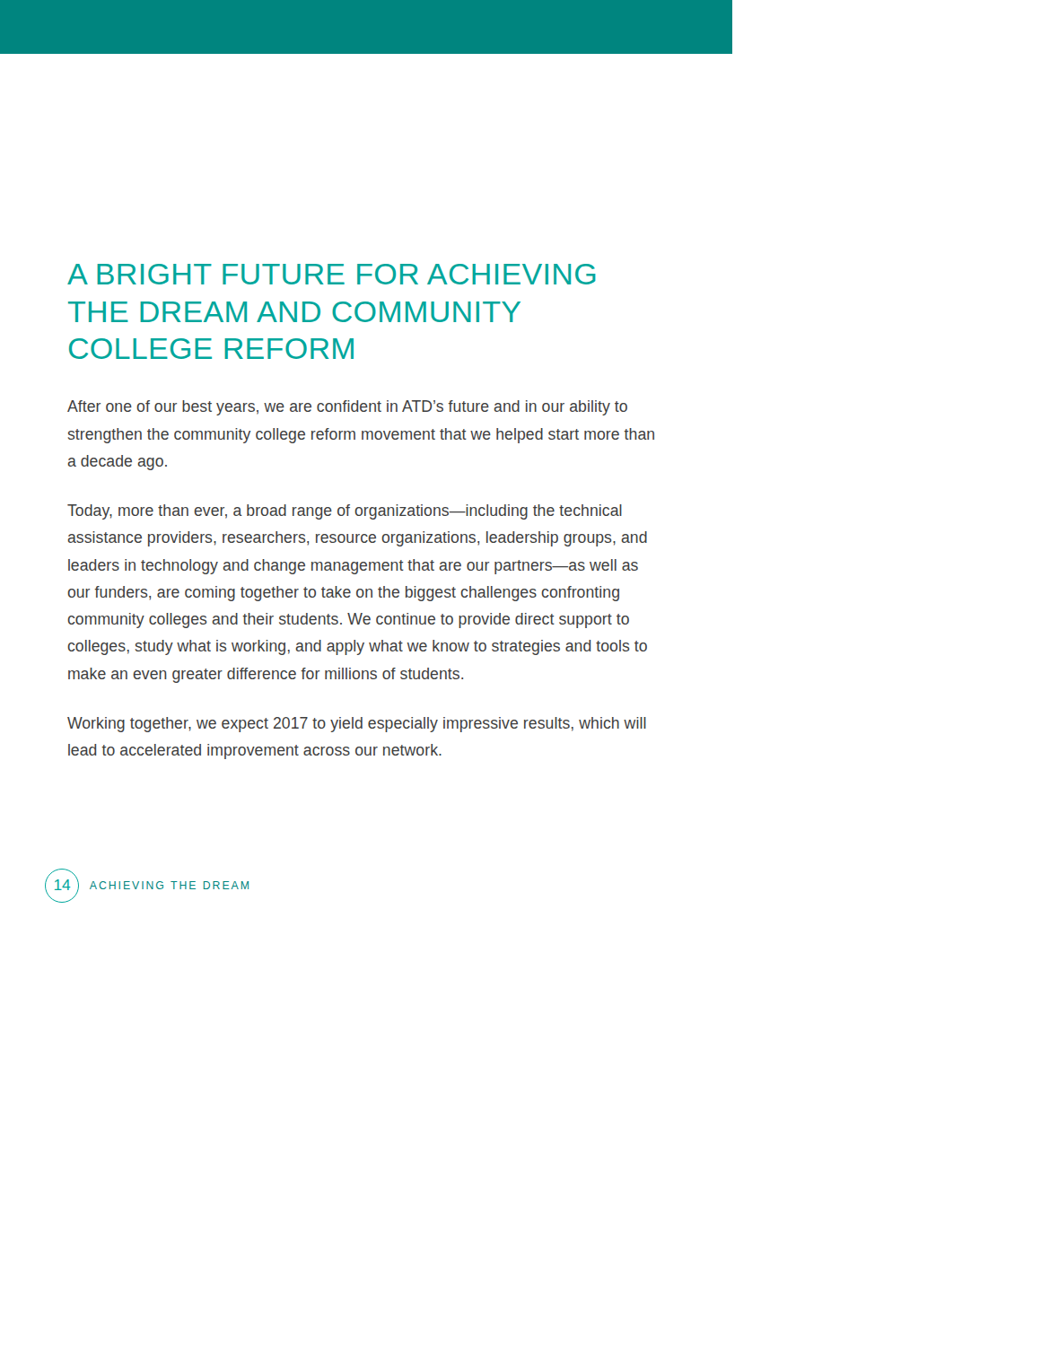A Bright Future for Achieving the Dream and Community College Reform
After one of our best years, we are confident in ATD’s future and in our ability to strengthen the community college reform movement that we helped start more than a decade ago.
Today, more than ever, a broad range of organizations—including the technical assistance providers, researchers, resource organizations, leadership groups, and leaders in technology and change management that are our partners—as well as our funders, are coming together to take on the biggest challenges confronting community colleges and their students. We continue to provide direct support to colleges, study what is working, and apply what we know to strategies and tools to make an even greater difference for millions of students.
Working together, we expect 2017 to yield especially impressive results, which will lead to accelerated improvement across our network.
14
Achieving the Dream